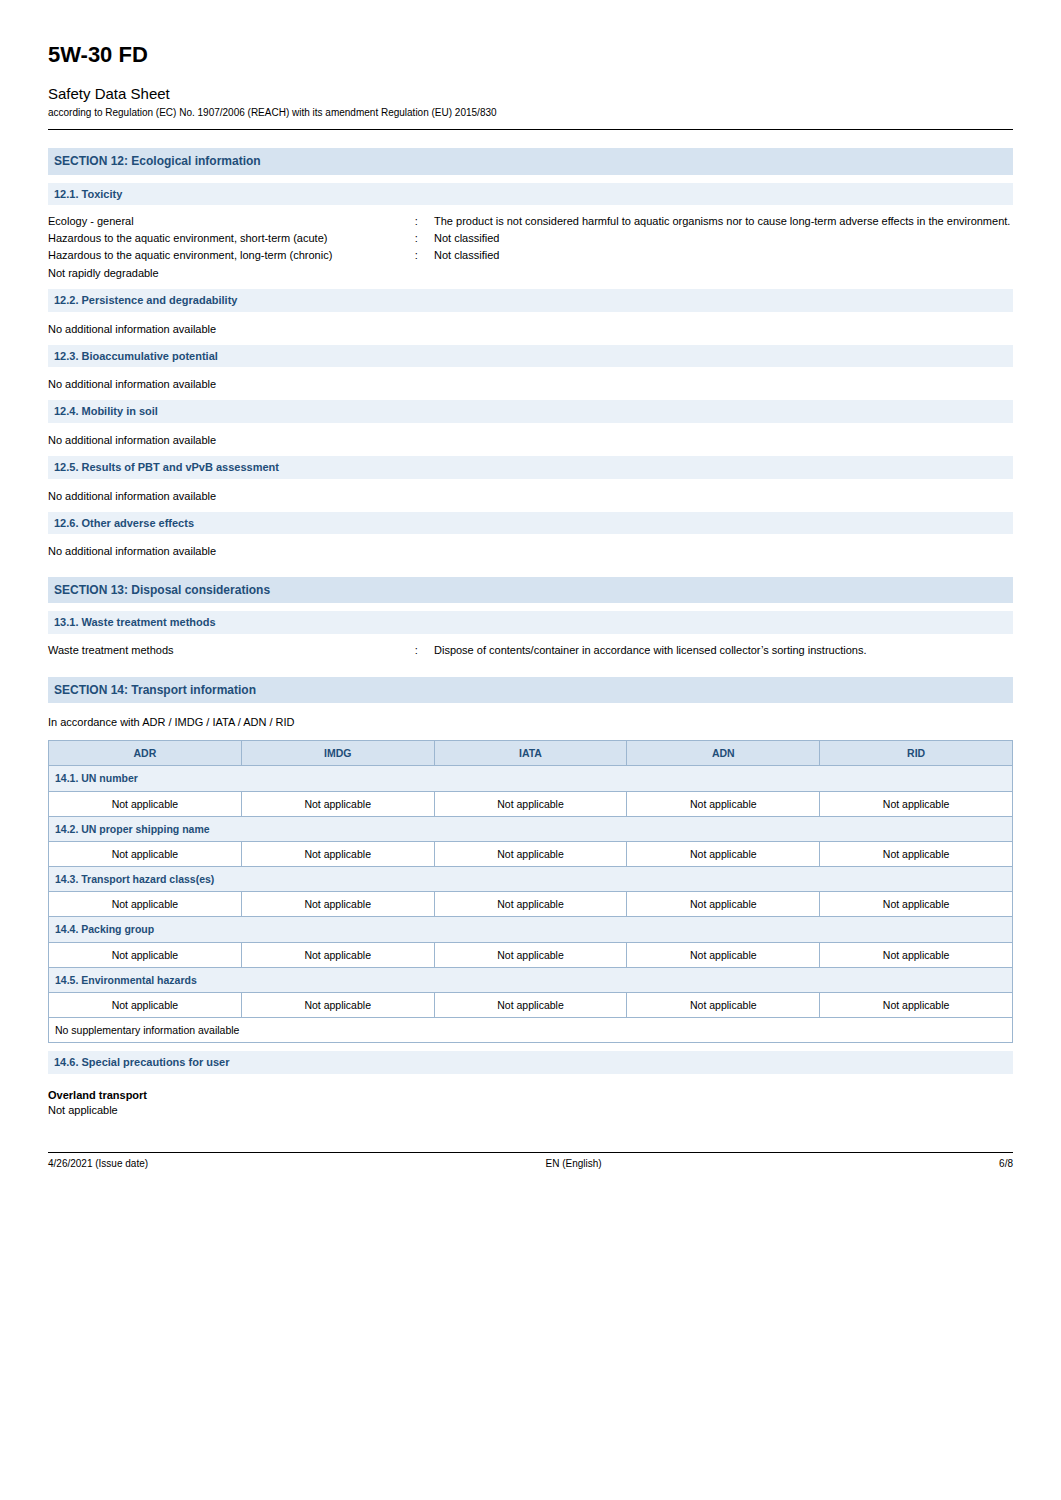5W-30 FD
Safety Data Sheet
according to Regulation (EC) No. 1907/2006 (REACH) with its amendment Regulation (EU) 2015/830
SECTION 12: Ecological information
12.1. Toxicity
| Ecology - general | : | The product is not considered harmful to aquatic organisms nor to cause long-term adverse effects in the environment. |
| Hazardous to the aquatic environment, short-term (acute) | : | Not classified |
| Hazardous to the aquatic environment, long-term (chronic) | : | Not classified |
Not rapidly degradable
12.2. Persistence and degradability
No additional information available
12.3. Bioaccumulative potential
No additional information available
12.4. Mobility in soil
No additional information available
12.5. Results of PBT and vPvB assessment
No additional information available
12.6. Other adverse effects
No additional information available
SECTION 13: Disposal considerations
13.1. Waste treatment methods
| Waste treatment methods | : | Dispose of contents/container in accordance with licensed collector’s sorting instructions. |
SECTION 14: Transport information
In accordance with ADR / IMDG / IATA / ADN / RID
| ADR | IMDG | IATA | ADN | RID |
| --- | --- | --- | --- | --- |
| 14.1. UN number |
| Not applicable | Not applicable | Not applicable | Not applicable | Not applicable |
| 14.2. UN proper shipping name |
| Not applicable | Not applicable | Not applicable | Not applicable | Not applicable |
| 14.3. Transport hazard class(es) |
| Not applicable | Not applicable | Not applicable | Not applicable | Not applicable |
| 14.4. Packing group |
| Not applicable | Not applicable | Not applicable | Not applicable | Not applicable |
| 14.5. Environmental hazards |
| Not applicable | Not applicable | Not applicable | Not applicable | Not applicable |
| No supplementary information available |
14.6. Special precautions for user
Overland transport
Not applicable
4/26/2021 (Issue date) EN (English) 6/8